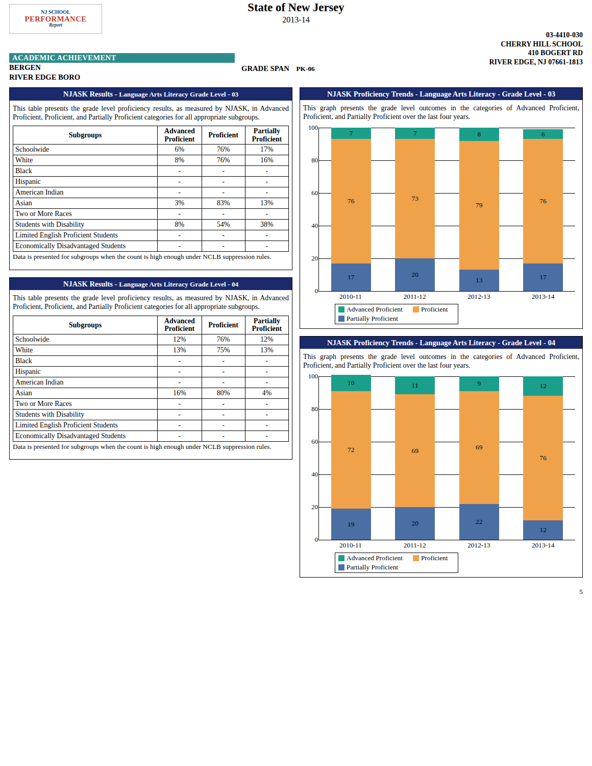NJ SCHOOL
PERFORMANCE
Report
State of New Jersey
2013-14
03-4410-030
CHERRY HILL SCHOOL
410 BOGERT RD
RIVER EDGE, NJ 07661-1813
ACADEMIC ACHIEVEMENT
BERGEN
RIVER EDGE BORO
GRADE SPAN PK-06
NJASK Results - Language Arts Literacy Grade Level - 03
This table presents the grade level proficiency results, as measured by NJASK, in Advanced Proficient, Proficient, and Partially Proficient categories for all appropriate subgroups.
| Subgroups | Advanced Proficient | Proficient | Partially Proficient |
| --- | --- | --- | --- |
| Schoolwide | 6% | 76% | 17% |
| White | 8% | 76% | 16% |
| Black | - | - | - |
| Hispanic | - | - | - |
| American Indian | - | - | - |
| Asian | 3% | 83% | 13% |
| Two or More Races | - | - | - |
| Students with Disability | 8% | 54% | 38% |
| Limited English Proficient Students | - | - | - |
| Economically Disadvantaged Students | - | - | - |
Data is presented for subgroups when the count is high enough under NCLB suppression rules.
NJASK Results - Language Arts Literacy Grade Level - 04
This table presents the grade level proficiency results, as measured by NJASK, in Advanced Proficient, Proficient, and Partially Proficient categories for all appropriate subgroups.
| Subgroups | Advanced Proficient | Proficient | Partially Proficient |
| --- | --- | --- | --- |
| Schoolwide | 12% | 76% | 12% |
| White | 13% | 75% | 13% |
| Black | - | - | - |
| Hispanic | - | - | - |
| American Indian | - | - | - |
| Asian | 16% | 80% | 4% |
| Two or More Races | - | - | - |
| Students with Disability | - | - | - |
| Limited English Proficient Students | - | - | - |
| Economically Disadvantaged Students | - | - | - |
Data is presented for subgroups when the count is high enough under NCLB suppression rules.
NJASK Proficiency Trends - Language Arts Literacy - Grade Level - 03
This graph presents the grade level outcomes in the categories of Advanced Proficient, Proficient, and Partially Proficient over the last four years.
100
80
60
40
20
0
7
76
17
7
73
20
8
79
13
6
76
17
2010-11
2011-12
2012-13
2013-14
Advanced Proficient
Proficient
Partially Proficient
NJASK Proficiency Trends - Language Arts Literacy - Grade Level - 04
This graph presents the grade level outcomes in the categories of Advanced Proficient, Proficient, and Partially Proficient over the last four years.
100
80
60
40
20
0
10
72
19
11
69
20
9
69
22
12
76
12
2010-11
2011-12
2012-13
2013-14
Advanced Proficient
Proficient
Partially Proficient
5